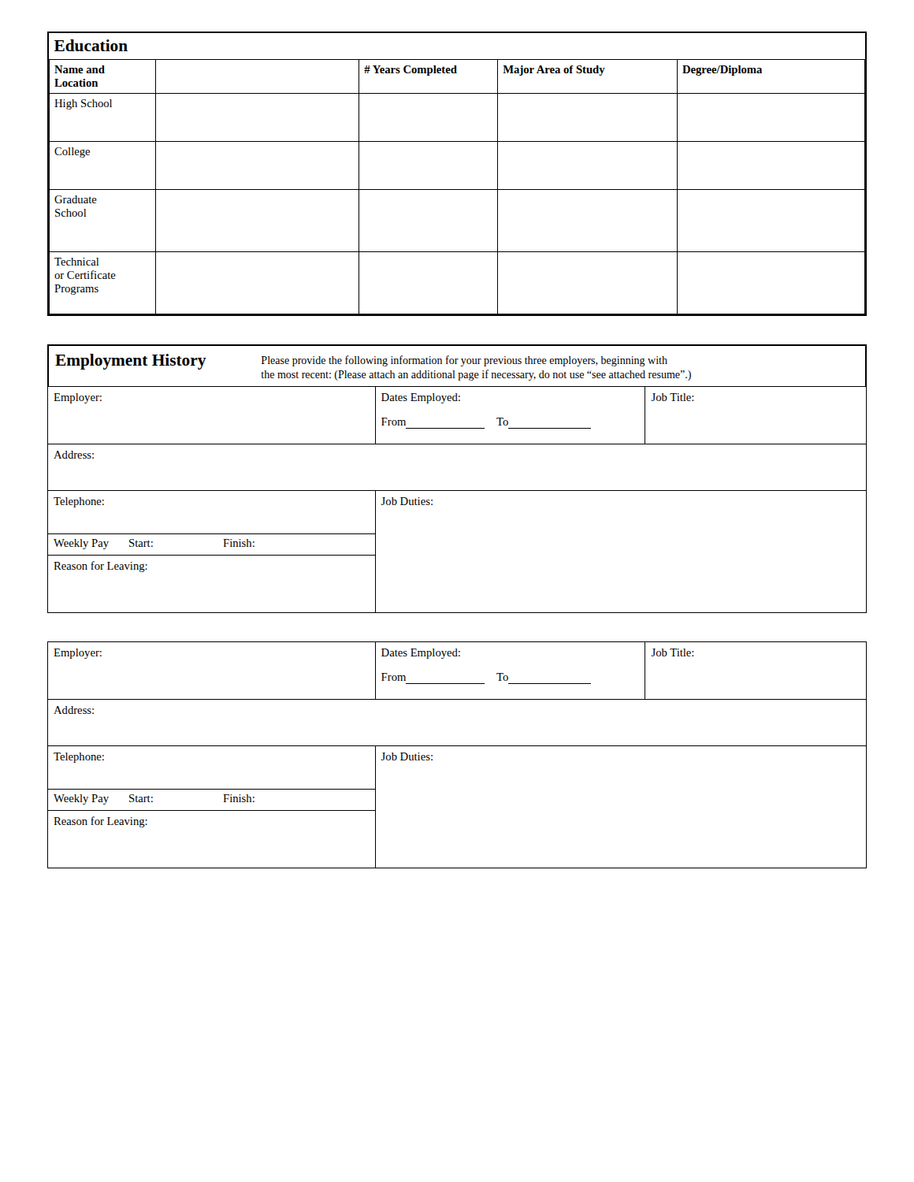| Education |
| Name and Location | | # Years Completed | Major Area of Study | Degree/Diploma |
| High School | | | | |
| College | | | | |
| Graduate School | | | | |
| Technical or Certificate Programs | | | | |
| Employment History | Please provide the following information for your previous three employers, beginning with the most recent: (Please attach an additional page if necessary, do not use “see attached resume”.) |
| Employer: | Dates Employed: From To | Job Title: |
| Address: |
| Telephone: | Job Duties: |
| Weekly Pay Start: Finish: |
| Reason for Leaving: |
| Employer: | Dates Employed: From To | Job Title: |
| Address: |
| Telephone: | Job Duties: |
| Weekly Pay Start: Finish: |
| Reason for Leaving: |